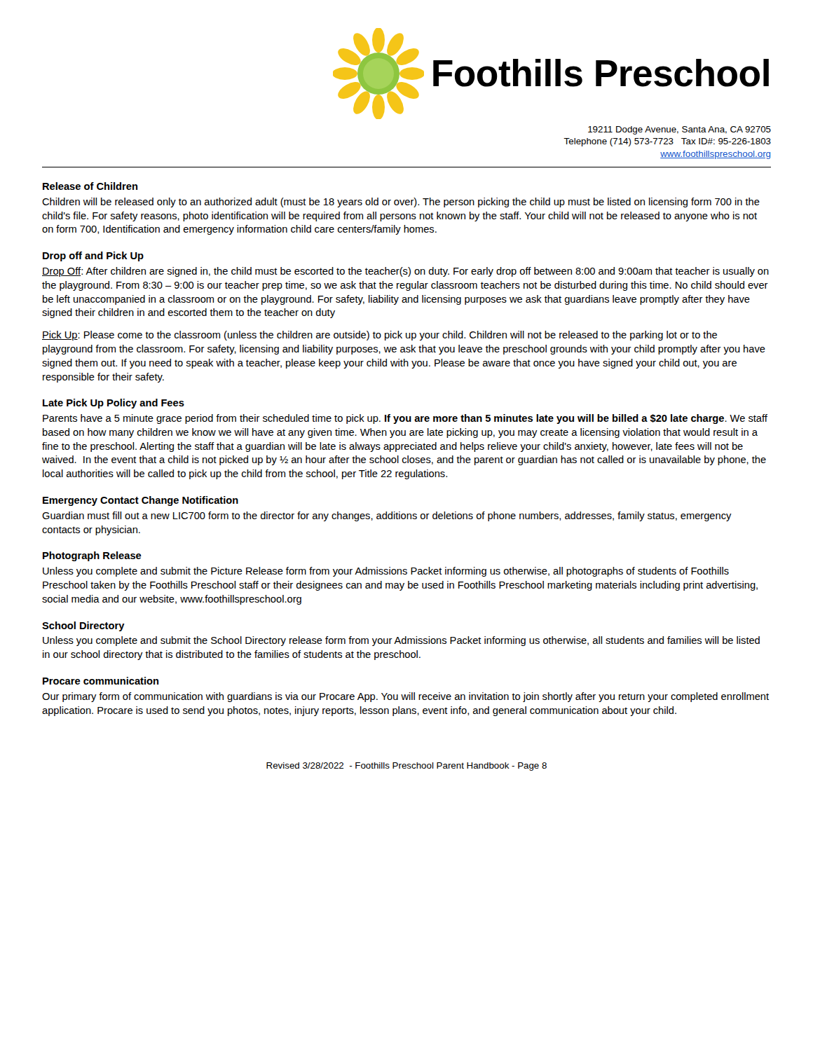Foothills Preschool
19211 Dodge Avenue, Santa Ana, CA 92705
Telephone (714) 573-7723 Tax ID#: 95-226-1803
www.foothillspreschool.org
Release of Children
Children will be released only to an authorized adult (must be 18 years old or over). The person picking the child up must be listed on licensing form 700 in the child's file. For safety reasons, photo identification will be required from all persons not known by the staff. Your child will not be released to anyone who is not on form 700, Identification and emergency information child care centers/family homes.
Drop off and Pick Up
Drop Off: After children are signed in, the child must be escorted to the teacher(s) on duty. For early drop off between 8:00 and 9:00am that teacher is usually on the playground. From 8:30 – 9:00 is our teacher prep time, so we ask that the regular classroom teachers not be disturbed during this time. No child should ever be left unaccompanied in a classroom or on the playground. For safety, liability and licensing purposes we ask that guardians leave promptly after they have signed their children in and escorted them to the teacher on duty
Pick Up: Please come to the classroom (unless the children are outside) to pick up your child. Children will not be released to the parking lot or to the playground from the classroom. For safety, licensing and liability purposes, we ask that you leave the preschool grounds with your child promptly after you have signed them out. If you need to speak with a teacher, please keep your child with you. Please be aware that once you have signed your child out, you are responsible for their safety.
Late Pick Up Policy and Fees
Parents have a 5 minute grace period from their scheduled time to pick up. If you are more than 5 minutes late you will be billed a $20 late charge. We staff based on how many children we know we will have at any given time. When you are late picking up, you may create a licensing violation that would result in a fine to the preschool. Alerting the staff that a guardian will be late is always appreciated and helps relieve your child's anxiety, however, late fees will not be waived. In the event that a child is not picked up by ½ an hour after the school closes, and the parent or guardian has not called or is unavailable by phone, the local authorities will be called to pick up the child from the school, per Title 22 regulations.
Emergency Contact Change Notification
Guardian must fill out a new LIC700 form to the director for any changes, additions or deletions of phone numbers, addresses, family status, emergency contacts or physician.
Photograph Release
Unless you complete and submit the Picture Release form from your Admissions Packet informing us otherwise, all photographs of students of Foothills Preschool taken by the Foothills Preschool staff or their designees can and may be used in Foothills Preschool marketing materials including print advertising, social media and our website, www.foothillspreschool.org
School Directory
Unless you complete and submit the School Directory release form from your Admissions Packet informing us otherwise, all students and families will be listed in our school directory that is distributed to the families of students at the preschool.
Procare communication
Our primary form of communication with guardians is via our Procare App. You will receive an invitation to join shortly after you return your completed enrollment application. Procare is used to send you photos, notes, injury reports, lesson plans, event info, and general communication about your child.
Revised 3/28/2022 - Foothills Preschool Parent Handbook - Page 8